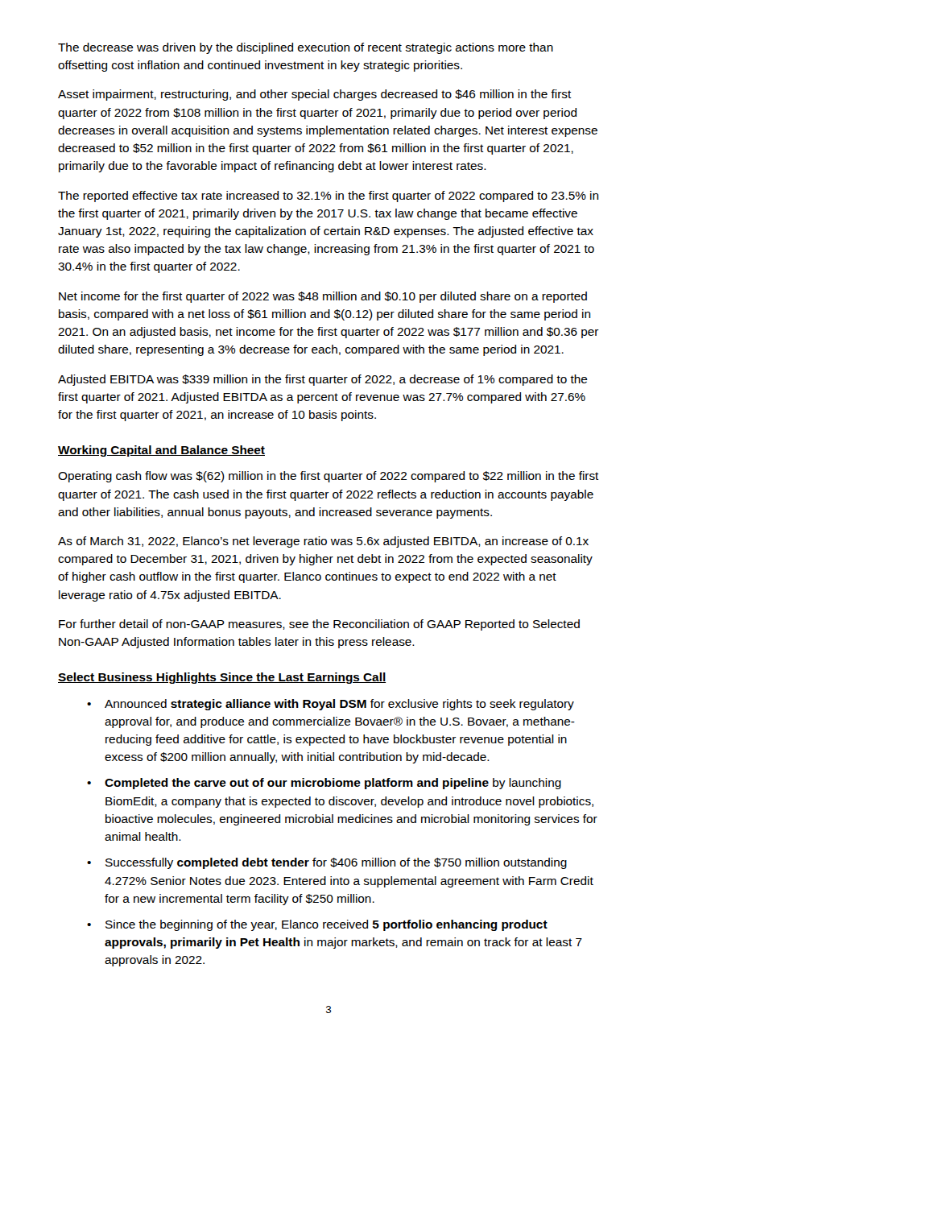The decrease was driven by the disciplined execution of recent strategic actions more than offsetting cost inflation and continued investment in key strategic priorities.
Asset impairment, restructuring, and other special charges decreased to $46 million in the first quarter of 2022 from $108 million in the first quarter of 2021, primarily due to period over period decreases in overall acquisition and systems implementation related charges. Net interest expense decreased to $52 million in the first quarter of 2022 from $61 million in the first quarter of 2021, primarily due to the favorable impact of refinancing debt at lower interest rates.
The reported effective tax rate increased to 32.1% in the first quarter of 2022 compared to 23.5% in the first quarter of 2021, primarily driven by the 2017 U.S. tax law change that became effective January 1st, 2022, requiring the capitalization of certain R&D expenses. The adjusted effective tax rate was also impacted by the tax law change, increasing from 21.3% in the first quarter of 2021 to 30.4% in the first quarter of 2022.
Net income for the first quarter of 2022 was $48 million and $0.10 per diluted share on a reported basis, compared with a net loss of $61 million and $(0.12) per diluted share for the same period in 2021. On an adjusted basis, net income for the first quarter of 2022 was $177 million and $0.36 per diluted share, representing a 3% decrease for each, compared with the same period in 2021.
Adjusted EBITDA was $339 million in the first quarter of 2022, a decrease of 1% compared to the first quarter of 2021. Adjusted EBITDA as a percent of revenue was 27.7% compared with 27.6% for the first quarter of 2021, an increase of 10 basis points.
Working Capital and Balance Sheet
Operating cash flow was $(62) million in the first quarter of 2022 compared to $22 million in the first quarter of 2021. The cash used in the first quarter of 2022 reflects a reduction in accounts payable and other liabilities, annual bonus payouts, and increased severance payments.
As of March 31, 2022, Elanco’s net leverage ratio was 5.6x adjusted EBITDA, an increase of 0.1x compared to December 31, 2021, driven by higher net debt in 2022 from the expected seasonality of higher cash outflow in the first quarter. Elanco continues to expect to end 2022 with a net leverage ratio of 4.75x adjusted EBITDA.
For further detail of non-GAAP measures, see the Reconciliation of GAAP Reported to Selected Non-GAAP Adjusted Information tables later in this press release.
Select Business Highlights Since the Last Earnings Call
Announced strategic alliance with Royal DSM for exclusive rights to seek regulatory approval for, and produce and commercialize Bovaer® in the U.S. Bovaer, a methane-reducing feed additive for cattle, is expected to have blockbuster revenue potential in excess of $200 million annually, with initial contribution by mid-decade.
Completed the carve out of our microbiome platform and pipeline by launching BiomEdit, a company that is expected to discover, develop and introduce novel probiotics, bioactive molecules, engineered microbial medicines and microbial monitoring services for animal health.
Successfully completed debt tender for $406 million of the $750 million outstanding 4.272% Senior Notes due 2023. Entered into a supplemental agreement with Farm Credit for a new incremental term facility of $250 million.
Since the beginning of the year, Elanco received 5 portfolio enhancing product approvals, primarily in Pet Health in major markets, and remain on track for at least 7 approvals in 2022.
3